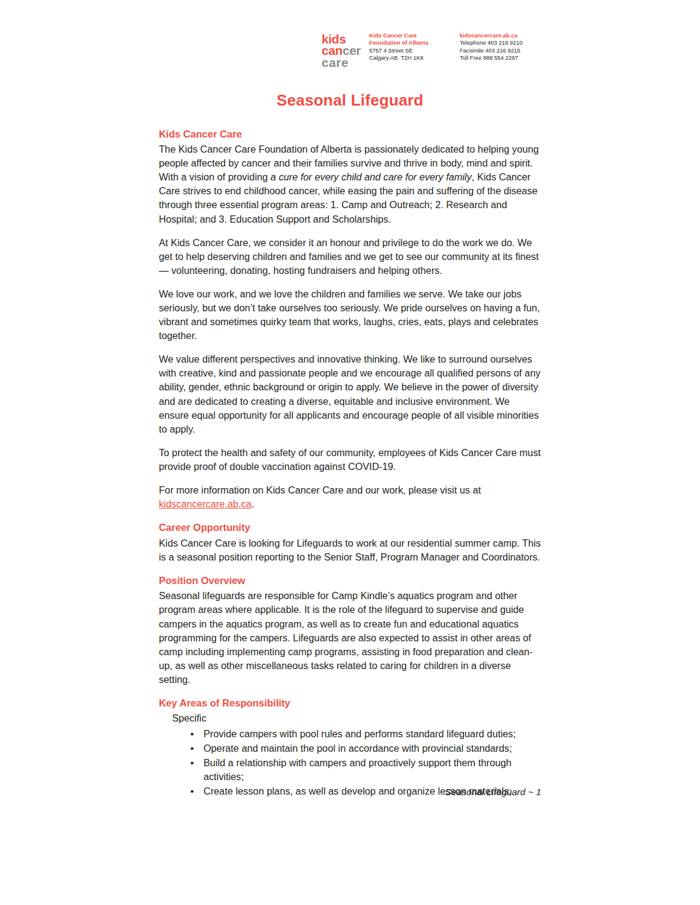kids
cancer
care
Kids Cancer Care
Foundation of Alberta
5757 4 Street SE
Calgary AB T2H 1K8
kidscancercare.ab.ca
Telephone 403 216 9210
Facsimile 403 216 9215
Toll Free 888 554 2267
Seasonal Lifeguard
Kids Cancer Care
The Kids Cancer Care Foundation of Alberta is passionately dedicated to helping young people affected by cancer and their families survive and thrive in body, mind and spirit. With a vision of providing a cure for every child and care for every family, Kids Cancer Care strives to end childhood cancer, while easing the pain and suffering of the disease through three essential program areas: 1. Camp and Outreach; 2. Research and Hospital; and 3. Education Support and Scholarships.
At Kids Cancer Care, we consider it an honour and privilege to do the work we do. We get to help deserving children and families and we get to see our community at its finest — volunteering, donating, hosting fundraisers and helping others.
We love our work, and we love the children and families we serve. We take our jobs seriously, but we don’t take ourselves too seriously. We pride ourselves on having a fun, vibrant and sometimes quirky team that works, laughs, cries, eats, plays and celebrates together.
We value different perspectives and innovative thinking. We like to surround ourselves with creative, kind and passionate people and we encourage all qualified persons of any ability, gender, ethnic background or origin to apply. We believe in the power of diversity and are dedicated to creating a diverse, equitable and inclusive environment. We ensure equal opportunity for all applicants and encourage people of all visible minorities to apply.
To protect the health and safety of our community, employees of Kids Cancer Care must provide proof of double vaccination against COVID-19.
For more information on Kids Cancer Care and our work, please visit us at kidscancercare.ab.ca.
Career Opportunity
Kids Cancer Care is looking for Lifeguards to work at our residential summer camp. This is a seasonal position reporting to the Senior Staff, Program Manager and Coordinators.
Position Overview
Seasonal lifeguards are responsible for Camp Kindle’s aquatics program and other program areas where applicable. It is the role of the lifeguard to supervise and guide campers in the aquatics program, as well as to create fun and educational aquatics programming for the campers. Lifeguards are also expected to assist in other areas of camp including implementing camp programs, assisting in food preparation and clean-up, as well as other miscellaneous tasks related to caring for children in a diverse setting.
Key Areas of Responsibility
Specific
Provide campers with pool rules and performs standard lifeguard duties;
Operate and maintain the pool in accordance with provincial standards;
Build a relationship with campers and proactively support them through activities;
Create lesson plans, as well as develop and organize lesson materials;
Seasonal Lifeguard ~ 1